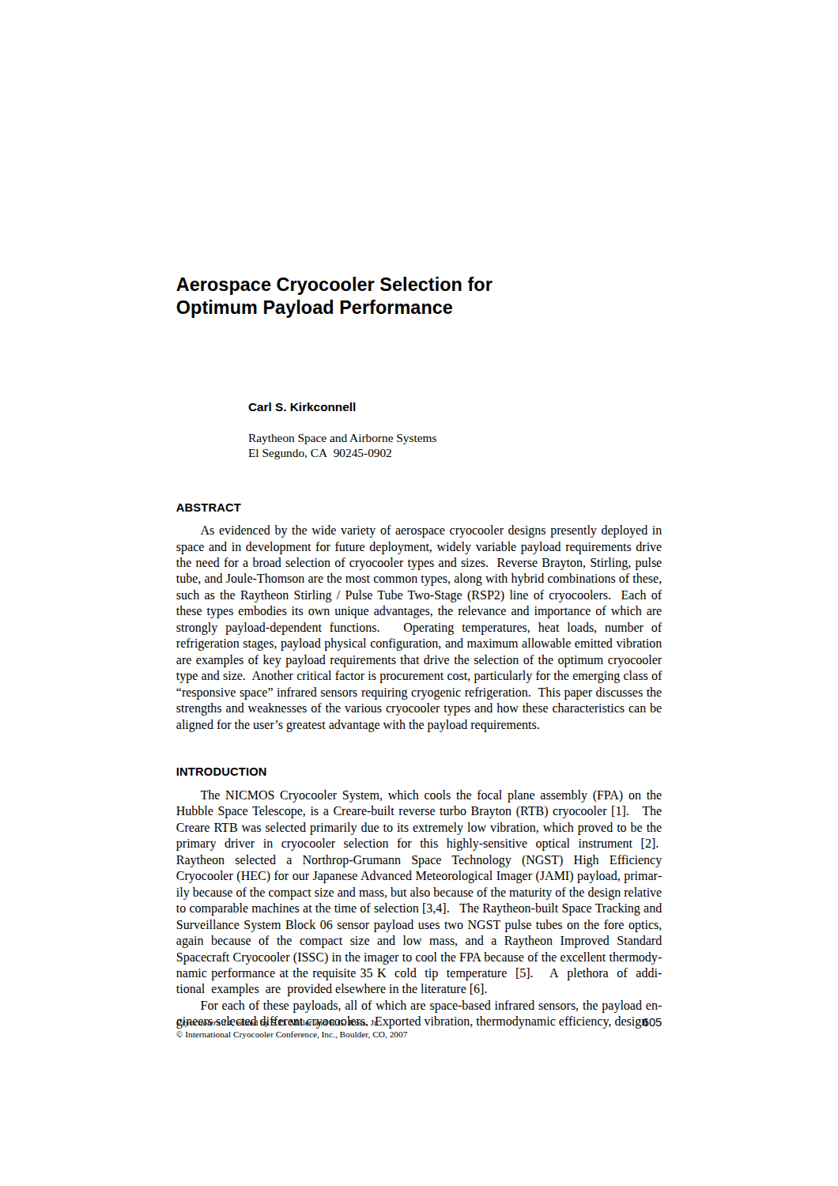Aerospace Cryocooler Selection for
Optimum Payload Performance
Carl S. Kirkconnell
Raytheon Space and Airborne Systems
El Segundo, CA 90245-0902
ABSTRACT
As evidenced by the wide variety of aerospace cryocooler designs presently deployed in space and in development for future deployment, widely variable payload requirements drive the need for a broad selection of cryocooler types and sizes. Reverse Brayton, Stirling, pulse tube, and Joule-Thomson are the most common types, along with hybrid combinations of these, such as the Raytheon Stirling / Pulse Tube Two-Stage (RSP2) line of cryocoolers. Each of these types embodies its own unique advantages, the relevance and importance of which are strongly payload-dependent functions. Operating temperatures, heat loads, number of refrigeration stages, payload physical configuration, and maximum allowable emitted vibration are examples of key payload requirements that drive the selection of the optimum cryocooler type and size. Another critical factor is procurement cost, particularly for the emerging class of “responsive space” infrared sensors requiring cryogenic refrigeration. This paper discusses the strengths and weaknesses of the various cryocooler types and how these characteristics can be aligned for the user’s greatest advantage with the payload requirements.
INTRODUCTION
The NICMOS Cryocooler System, which cools the focal plane assembly (FPA) on the Hubble Space Telescope, is a Creare-built reverse turbo Brayton (RTB) cryocooler [1]. The Creare RTB was selected primarily due to its extremely low vibration, which proved to be the primary driver in cryocooler selection for this highly-sensitive optical instrument [2]. Raytheon selected a Northrop-Grumann Space Technology (NGST) High Efficiency Cryocooler (HEC) for our Japanese Advanced Meteorological Imager (JAMI) payload, primarily because of the compact size and mass, but also because of the maturity of the design relative to comparable machines at the time of selection [3,4]. The Raytheon-built Space Tracking and Surveillance System Block 06 sensor payload uses two NGST pulse tubes on the fore optics, again because of the compact size and low mass, and a Raytheon Improved Standard Spacecraft Cryocooler (ISSC) in the imager to cool the FPA because of the excellent thermodynamic performance at the requisite 35 K cold tip temperature [5]. A plethora of additional examples are provided elsewhere in the literature [6].
For each of these payloads, all of which are space-based infrared sensors, the payload engineers selected different cryocoolers. Exported vibration, thermodynamic efficiency, design
Cryocoolers 14, edited by S.D. Miller and R.G. Ross, Jr.
© International Cryocooler Conference, Inc., Boulder, CO, 2007
605